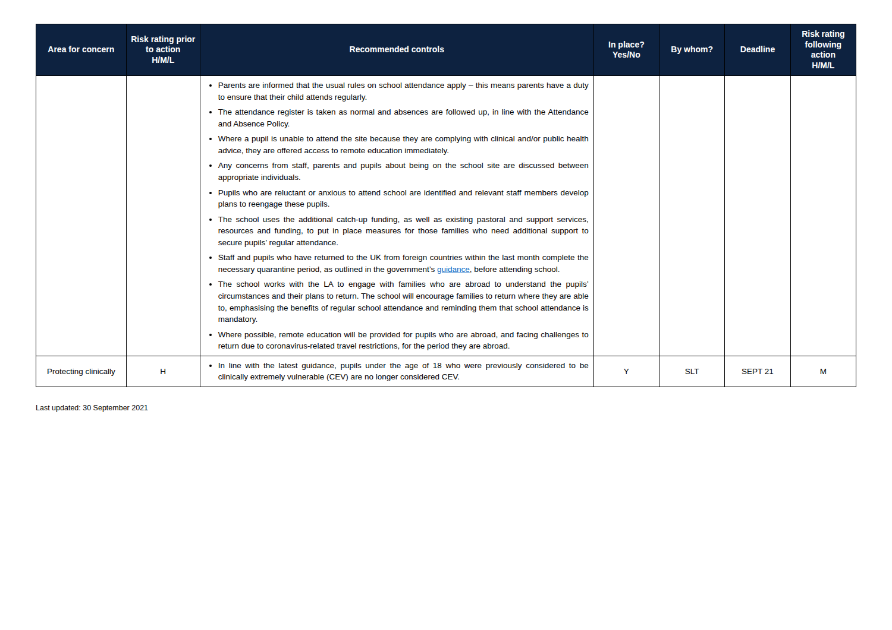| Area for concern | Risk rating prior to action H/M/L | Recommended controls | In place? Yes/No | By whom? | Deadline | Risk rating following action H/M/L |
| --- | --- | --- | --- | --- | --- | --- |
| | | Parents are informed that the usual rules on school attendance apply – this means parents have a duty to ensure that their child attends regularly. The attendance register is taken as normal and absences are followed up, in line with the Attendance and Absence Policy. Where a pupil is unable to attend the site because they are complying with clinical and/or public health advice, they are offered access to remote education immediately. Any concerns from staff, parents and pupils about being on the school site are discussed between appropriate individuals. Pupils who are reluctant or anxious to attend school are identified and relevant staff members develop plans to reengage these pupils. The school uses the additional catch-up funding, as well as existing pastoral and support services, resources and funding, to put in place measures for those families who need additional support to secure pupils’ regular attendance. Staff and pupils who have returned to the UK from foreign countries within the last month complete the necessary quarantine period, as outlined in the government’s guidance , before attending school. The school works with the LA to engage with families who are abroad to understand the pupils’ circumstances and their plans to return. The school will encourage families to return where they are able to, emphasising the benefits of regular school attendance and reminding them that school attendance is mandatory. Where possible, remote education will be provided for pupils who are abroad, and facing challenges to return due to coronavirus-related travel restrictions, for the period they are abroad. | | | | |
| Protecting clinically | H | In line with the latest guidance, pupils under the age of 18 who were previously considered to be clinically extremely vulnerable (CEV) are no longer considered CEV. | Y | SLT | SEPT 21 | M |
Last updated: 30 September 2021